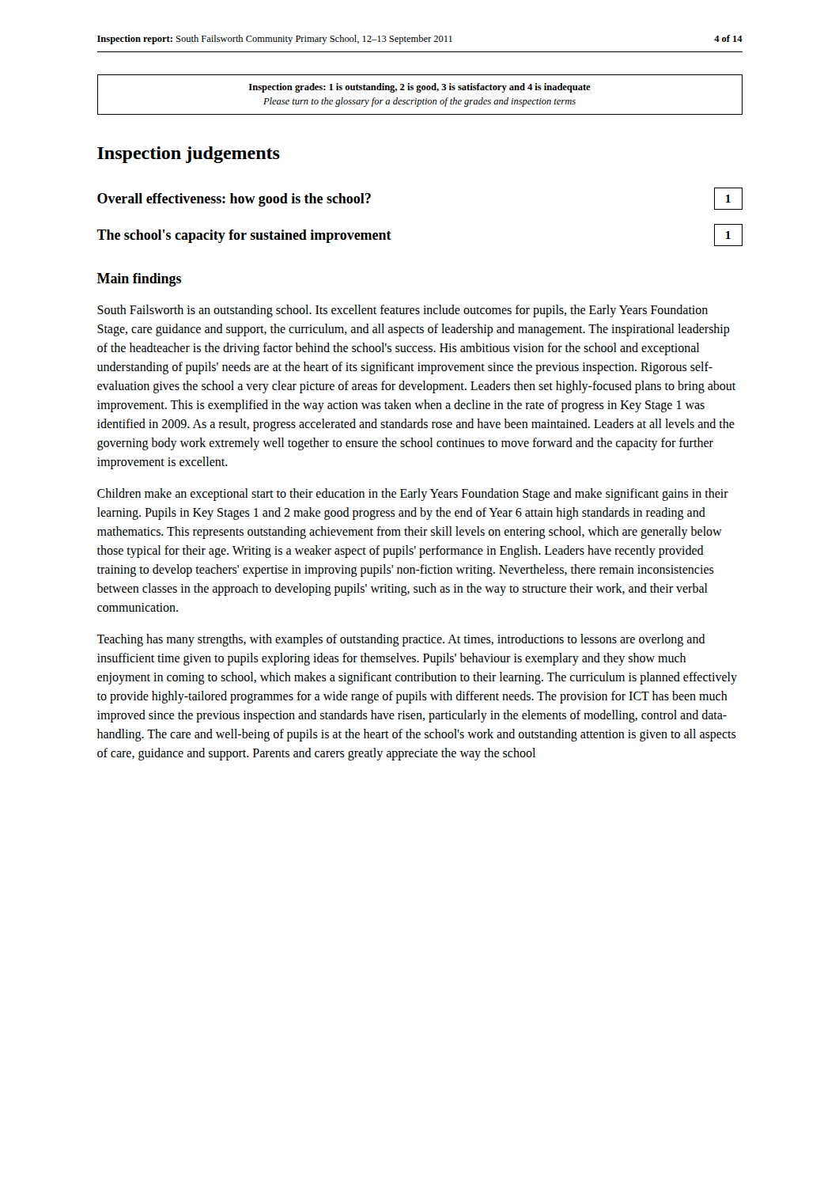Inspection report: South Failsworth Community Primary School, 12–13 September 2011
4 of 14
Inspection grades: 1 is outstanding, 2 is good, 3 is satisfactory and 4 is inadequate
Please turn to the glossary for a description of the grades and inspection terms
Inspection judgements
Overall effectiveness: how good is the school?
1
The school's capacity for sustained improvement
1
Main findings
South Failsworth is an outstanding school. Its excellent features include outcomes for pupils, the Early Years Foundation Stage, care guidance and support, the curriculum, and all aspects of leadership and management. The inspirational leadership of the headteacher is the driving factor behind the school's success. His ambitious vision for the school and exceptional understanding of pupils' needs are at the heart of its significant improvement since the previous inspection. Rigorous self-evaluation gives the school a very clear picture of areas for development. Leaders then set highly-focused plans to bring about improvement. This is exemplified in the way action was taken when a decline in the rate of progress in Key Stage 1 was identified in 2009. As a result, progress accelerated and standards rose and have been maintained. Leaders at all levels and the governing body work extremely well together to ensure the school continues to move forward and the capacity for further improvement is excellent.
Children make an exceptional start to their education in the Early Years Foundation Stage and make significant gains in their learning. Pupils in Key Stages 1 and 2 make good progress and by the end of Year 6 attain high standards in reading and mathematics. This represents outstanding achievement from their skill levels on entering school, which are generally below those typical for their age. Writing is a weaker aspect of pupils' performance in English. Leaders have recently provided training to develop teachers' expertise in improving pupils' non-fiction writing. Nevertheless, there remain inconsistencies between classes in the approach to developing pupils' writing, such as in the way to structure their work, and their verbal communication.
Teaching has many strengths, with examples of outstanding practice. At times, introductions to lessons are overlong and insufficient time given to pupils exploring ideas for themselves. Pupils' behaviour is exemplary and they show much enjoyment in coming to school, which makes a significant contribution to their learning. The curriculum is planned effectively to provide highly-tailored programmes for a wide range of pupils with different needs. The provision for ICT has been much improved since the previous inspection and standards have risen, particularly in the elements of modelling, control and data-handling. The care and well-being of pupils is at the heart of the school's work and outstanding attention is given to all aspects of care, guidance and support. Parents and carers greatly appreciate the way the school